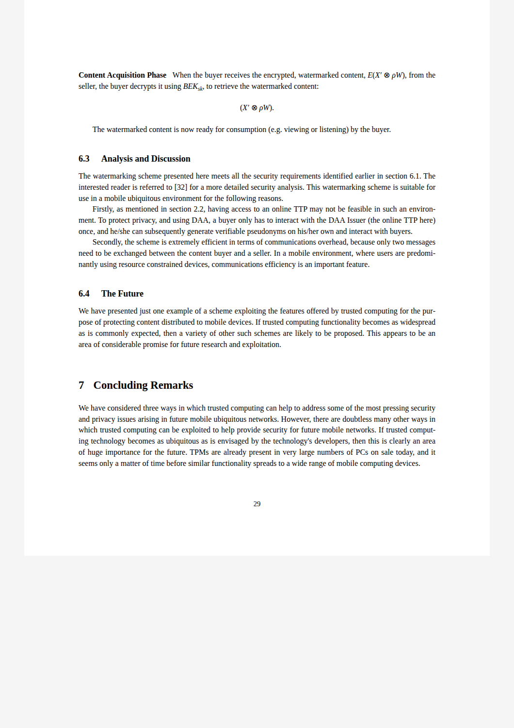Content Acquisition Phase When the buyer receives the encrypted, watermarked content, E(X′ ⊗ ρW), from the seller, the buyer decrypts it using BEKsk, to retrieve the watermarked content:
(X′ ⊗ ρW).
The watermarked content is now ready for consumption (e.g. viewing or listening) by the buyer.
6.3 Analysis and Discussion
The watermarking scheme presented here meets all the security requirements identified earlier in section 6.1. The interested reader is referred to [32] for a more detailed security analysis. This watermarking scheme is suitable for use in a mobile ubiquitous environment for the following reasons.
Firstly, as mentioned in section 2.2, having access to an online TTP may not be feasible in such an environment. To protect privacy, and using DAA, a buyer only has to interact with the DAA Issuer (the online TTP here) once, and he/she can subsequently generate verifiable pseudonyms on his/her own and interact with buyers.
Secondly, the scheme is extremely efficient in terms of communications overhead, because only two messages need to be exchanged between the content buyer and a seller. In a mobile environment, where users are predominantly using resource constrained devices, communications efficiency is an important feature.
6.4 The Future
We have presented just one example of a scheme exploiting the features offered by trusted computing for the purpose of protecting content distributed to mobile devices. If trusted computing functionality becomes as widespread as is commonly expected, then a variety of other such schemes are likely to be proposed. This appears to be an area of considerable promise for future research and exploitation.
7 Concluding Remarks
We have considered three ways in which trusted computing can help to address some of the most pressing security and privacy issues arising in future mobile ubiquitous networks. However, there are doubtless many other ways in which trusted computing can be exploited to help provide security for future mobile networks. If trusted computing technology becomes as ubiquitous as is envisaged by the technology's developers, then this is clearly an area of huge importance for the future. TPMs are already present in very large numbers of PCs on sale today, and it seems only a matter of time before similar functionality spreads to a wide range of mobile computing devices.
29